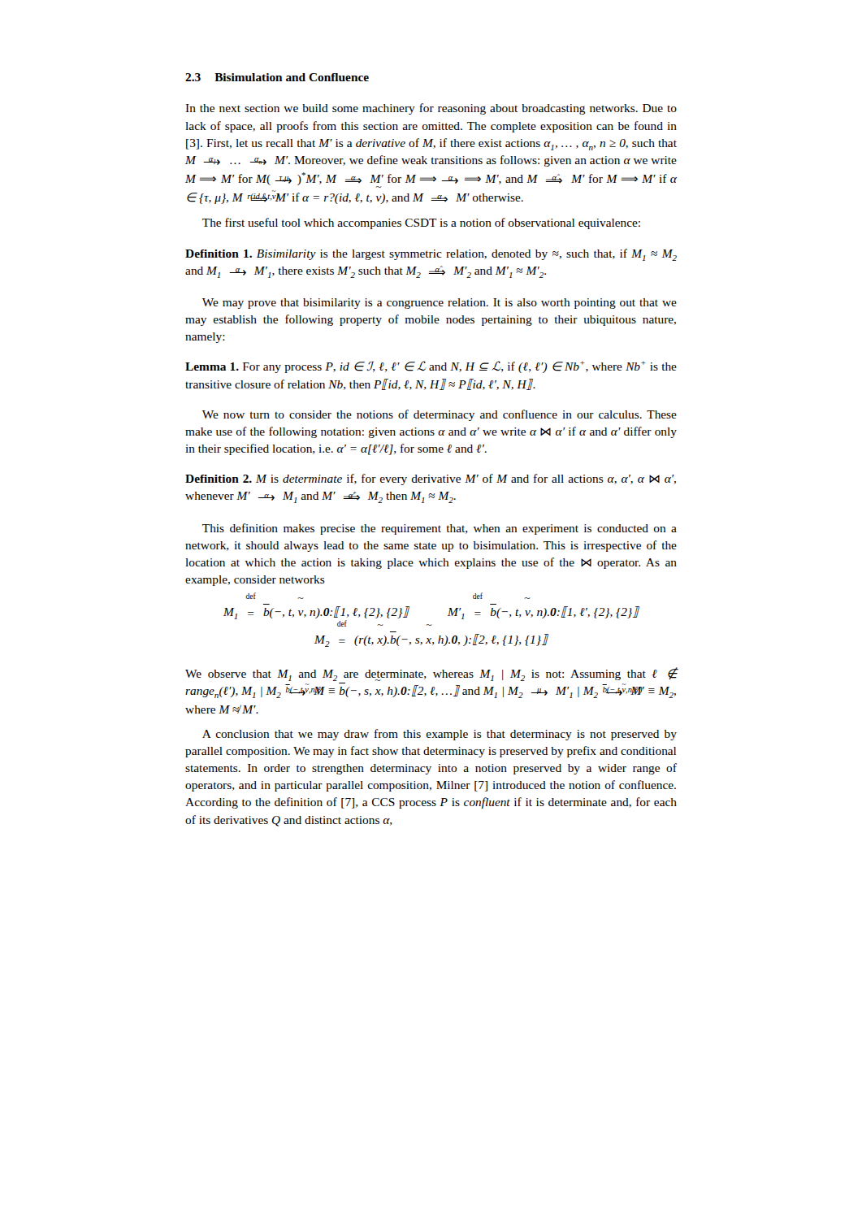2.3 Bisimulation and Confluence
In the next section we build some machinery for reasoning about broadcasting networks. Due to lack of space, all proofs from this section are omitted. The complete exposition can be found in [3]. First, let us recall that M′ is a derivative of M, if there exist actions α1, … , αn, n ≥ 0, such that M α1⟶ … αn⟶ M′. Moreover, we define weak transitions as follows: given an action α we write M ⟹ M′ for M(τ,μ⟶)*M′, M α⟹ M′ for M ⟹α⟶⟹ M′, and M α̂⟹ M′ for M ⟹ M′ if α ∈ {τ, μ}, M r(id,ℓ,t,v)⟹ M′ if α = r?(id, ℓ, t, v), and M α⟹ M′ otherwise.
The first useful tool which accompanies CSDT is a notion of observational equivalence:
Definition 1. Bisimilarity is the largest symmetric relation, denoted by ≈, such that, if M1 ≈ M2 and M1 α⟶ M′1, there exists M′2 such that M2 α̂⟹ M′2 and M′1 ≈ M′2.
We may prove that bisimilarity is a congruence relation. It is also worth pointing out that we may establish the following property of mobile nodes pertaining to their ubiquitous nature, namely:
Lemma 1. For any process P, id ∈ ℐ, ℓ, ℓ′ ∈ ℒ and N, H ⊆ ℒ, if (ℓ, ℓ′) ∈ Nb+, where Nb+ is the transitive closure of relation Nb, then P⟦id, ℓ, N, H⟧ ≈ P⟦id, ℓ′, N, H⟧.
We now turn to consider the notions of determinacy and confluence in our calculus. These make use of the following notation: given actions α and α′ we write α ⋈ α′ if α and α′ differ only in their specified location, i.e. α′ = α[ℓ′/ℓ], for some ℓ and ℓ′.
Definition 2. M is determinate if, for every derivative M′ of M and for all actions α, α′, α ⋈ α′, whenever M′ α⟶ M1 and M′ α̂′⟹ M2 then M1 ≈ M2.
This definition makes precise the requirement that, when an experiment is conducted on a network, it should always lead to the same state up to bisimulation. This is irrespective of the location at which the action is taking place which explains the use of the ⋈ operator. As an example, consider networks
M1 def= b(−, t, v, n).0:⟦1, ℓ, {2}, {2}⟧ M′1 def= b(−, t, v, n).0:⟦1, ℓ′, {2}, {2}⟧ M2 def= (r(t, x).b(−, s, x, h).0, ):⟦2, ℓ, {1}, {1}⟧
We observe that M1 and M2 are determinate, whereas M1 | M2 is not: Assuming that ℓ ∉ rangen(ℓ′), M1 | M2 b(−,t,v,n,ℓ)⟶ M ≡ b(−, s, x, h).0:⟦2, ℓ, …⟧ and M1 | M2 μ⟶ M′1 | M2 b(−,t,v,n,ℓ′)⟶ M′ ≡ M2, where M ≉ M′.
A conclusion that we may draw from this example is that determinacy is not preserved by parallel composition. We may in fact show that determinacy is preserved by prefix and conditional statements. In order to strengthen determinacy into a notion preserved by a wider range of operators, and in particular parallel composition, Milner [7] introduced the notion of confluence. According to the definition of [7], a CCS process P is confluent if it is determinate and, for each of its derivatives Q and distinct actions α,